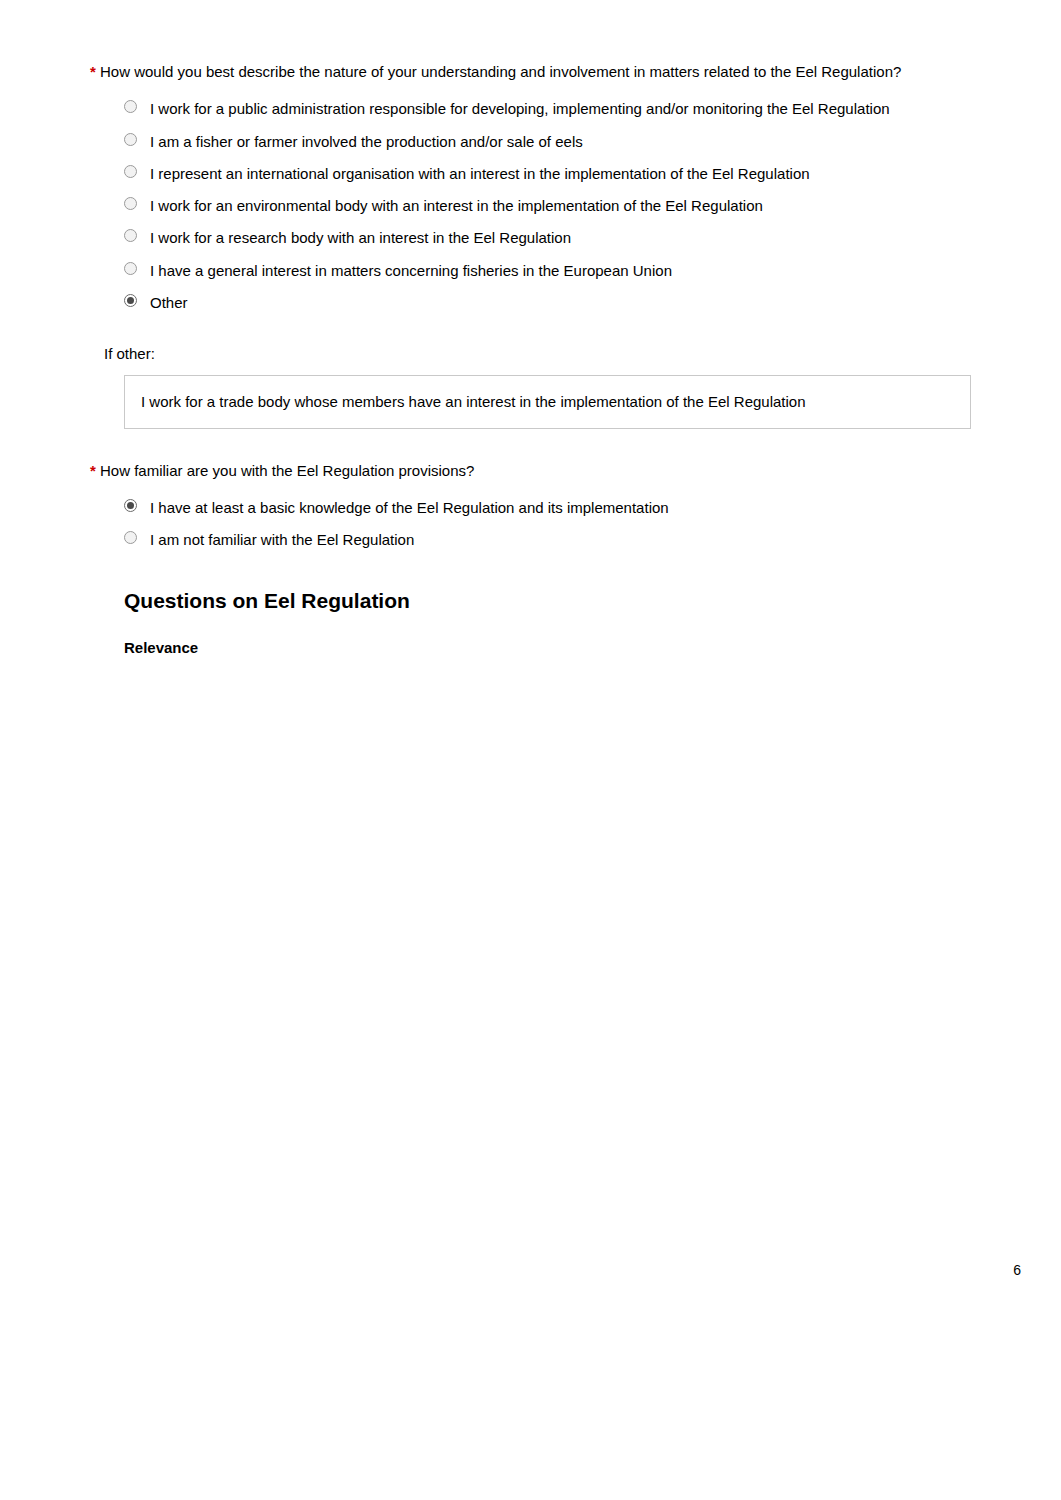* How would you best describe the nature of your understanding and involvement in matters related to the Eel Regulation?
I work for a public administration responsible for developing, implementing and/or monitoring the Eel Regulation
I am a fisher or farmer involved the production and/or sale of eels
I represent an international organisation with an interest in the implementation of the Eel Regulation
I work for an environmental body with an interest in the implementation of the Eel Regulation
I work for a research body with an interest in the Eel Regulation
I have a general interest in matters concerning fisheries in the European Union
Other
If other:
I work for a trade body whose members have an interest in the implementation of the Eel Regulation
* How familiar are you with the Eel Regulation provisions?
I have at least a basic knowledge of the Eel Regulation and its implementation
I am not familiar with the Eel Regulation
Questions on Eel Regulation
Relevance
6